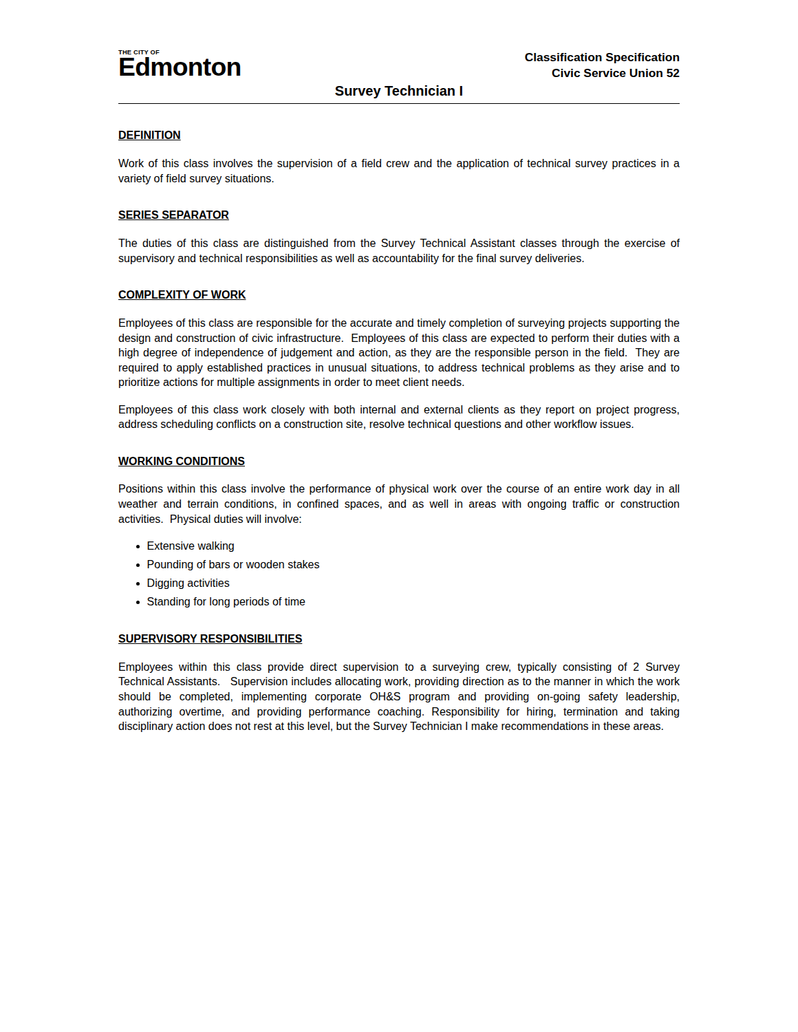THE CITY OF Edmonton
Classification Specification
Civic Service Union 52
Survey Technician I
DEFINITION
Work of this class involves the supervision of a field crew and the application of technical survey practices in a variety of field survey situations.
SERIES SEPARATOR
The duties of this class are distinguished from the Survey Technical Assistant classes through the exercise of supervisory and technical responsibilities as well as accountability for the final survey deliveries.
COMPLEXITY OF WORK
Employees of this class are responsible for the accurate and timely completion of surveying projects supporting the design and construction of civic infrastructure. Employees of this class are expected to perform their duties with a high degree of independence of judgement and action, as they are the responsible person in the field. They are required to apply established practices in unusual situations, to address technical problems as they arise and to prioritize actions for multiple assignments in order to meet client needs.
Employees of this class work closely with both internal and external clients as they report on project progress, address scheduling conflicts on a construction site, resolve technical questions and other workflow issues.
WORKING CONDITIONS
Positions within this class involve the performance of physical work over the course of an entire work day in all weather and terrain conditions, in confined spaces, and as well in areas with ongoing traffic or construction activities. Physical duties will involve:
Extensive walking
Pounding of bars or wooden stakes
Digging activities
Standing for long periods of time
SUPERVISORY RESPONSIBILITIES
Employees within this class provide direct supervision to a surveying crew, typically consisting of 2 Survey Technical Assistants. Supervision includes allocating work, providing direction as to the manner in which the work should be completed, implementing corporate OH&S program and providing on-going safety leadership, authorizing overtime, and providing performance coaching. Responsibility for hiring, termination and taking disciplinary action does not rest at this level, but the Survey Technician I make recommendations in these areas.